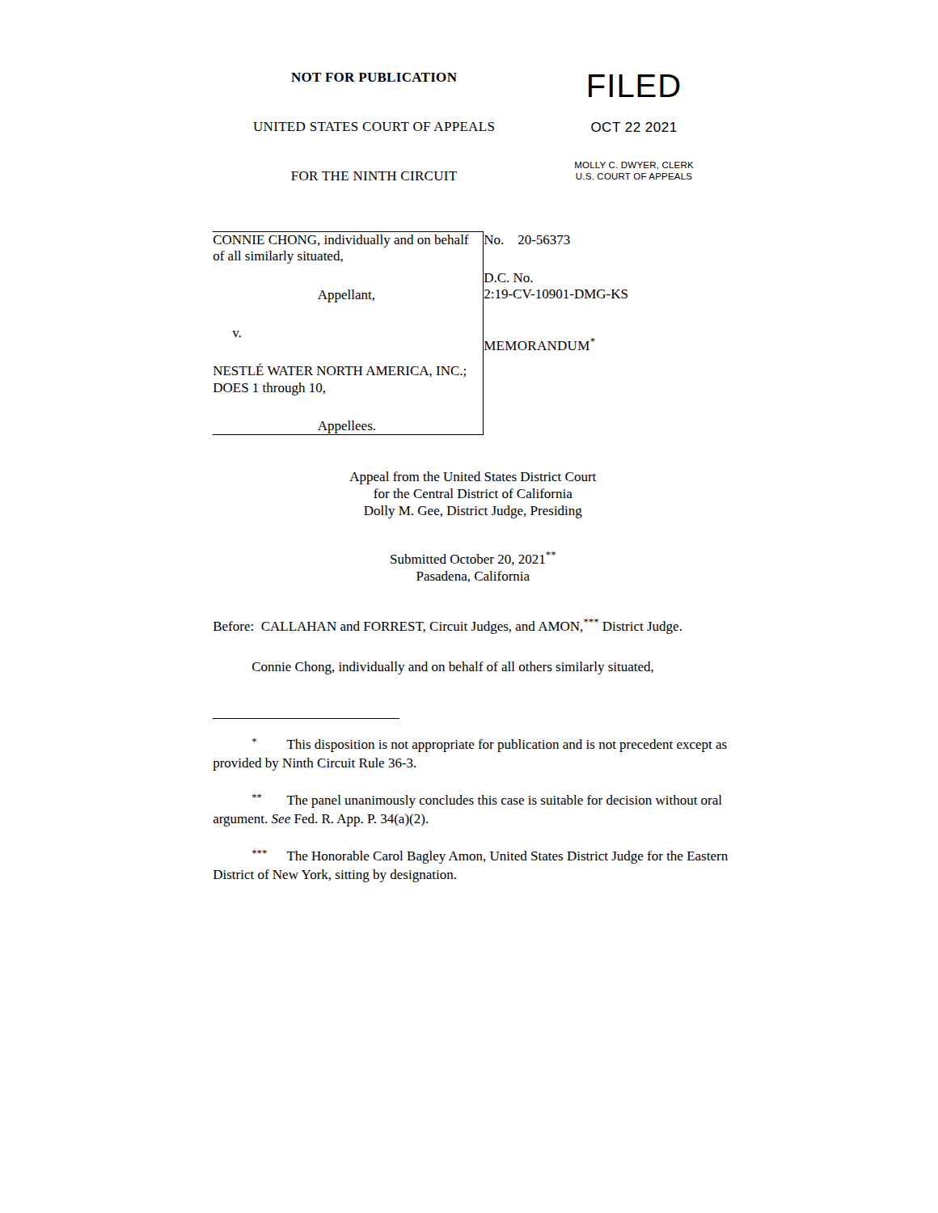Not for Publication
United States Court of Appeals
For the Ninth Circuit
FILED
OCT 22 2021
MOLLY C. DWYER, CLERK
U.S. COURT OF APPEALS
| CONNIE CHONG, individually and on behalf of all similarly situated, Appellant, v. NESTLÉ WATER NORTH AMERICA, INC.; DOES 1 through 10, Appellees. | No. 20-56373 D.C. No. 2:19-CV-10901-DMG-KS MEMORANDUM * |
Appeal from the United States District Court
for the Central District of California
Dolly M. Gee, District Judge, Presiding
Submitted October 20, 2021**
Pasadena, California
Before: CALLAHAN and FORREST, Circuit Judges, and AMON,*** District Judge.
Connie Chong, individually and on behalf of all others similarly situated,
*This disposition is not appropriate for publication and is not precedent except as provided by Ninth Circuit Rule 36-3.
**The panel unanimously concludes this case is suitable for decision without oral argument. See Fed. R. App. P. 34(a)(2).
***The Honorable Carol Bagley Amon, United States District Judge for the Eastern District of New York, sitting by designation.